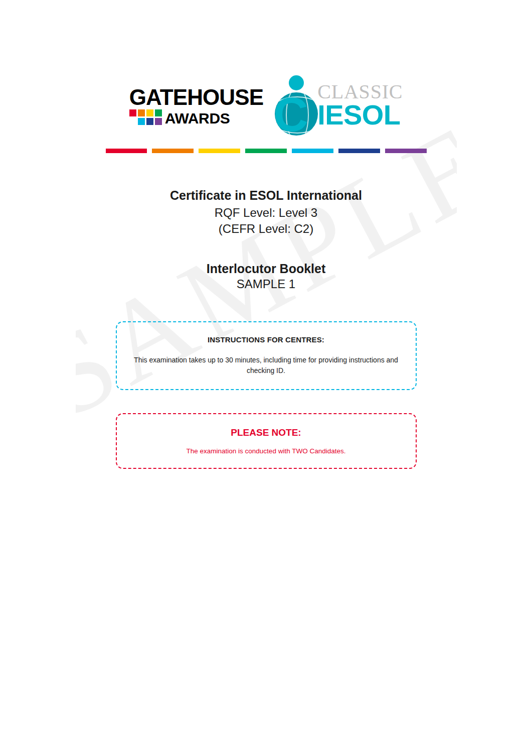SAMPLE
GATEHOUSE
AWARDS
C
CLASSIC IESOL
Certificate in ESOL International
RQF Level: Level 3
(CEFR Level: C2)
Interlocutor Booklet
SAMPLE 1
INSTRUCTIONS FOR CENTRES:
This examination takes up to 30 minutes, including time for providing instructions and checking ID.
PLEASE NOTE:
The examination is conducted with TWO Candidates.